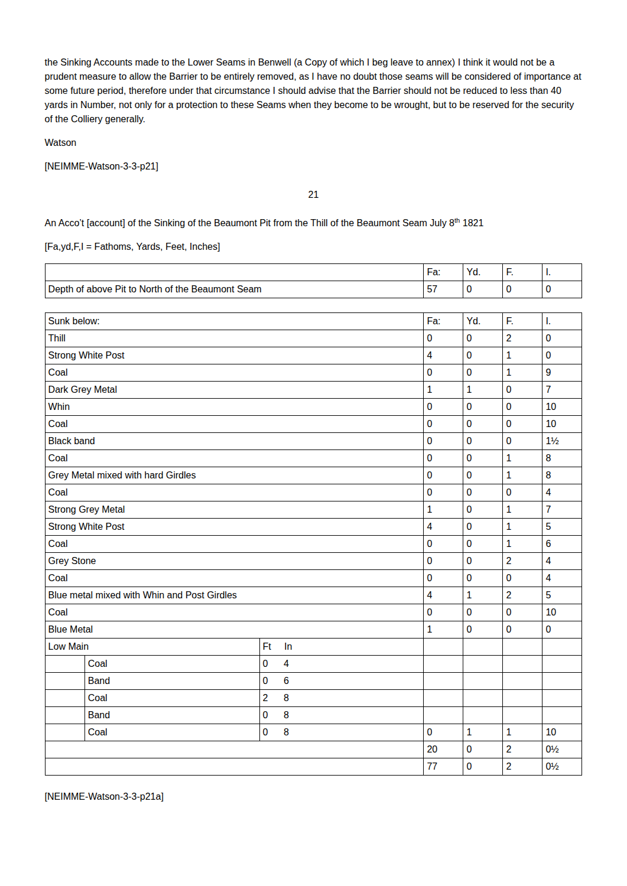the Sinking Accounts made to the Lower Seams in Benwell (a Copy of which I beg leave to annex) I think it would not be a prudent measure to allow the Barrier to be entirely removed, as I have no doubt those seams will be considered of importance at some future period, therefore under that circumstance I should advise that the Barrier should not be reduced to less than 40 yards in Number, not only for a protection to these Seams when they become to be wrought, but to be reserved for the security of the Colliery generally.
Watson
[NEIMME-Watson-3-3-p21]
21
An Acco’t [account] of the Sinking of the Beaumont Pit from the Thill of the Beaumont Seam July 8th 1821
[Fa,yd,F,I = Fathoms, Yards, Feet, Inches]
| | Fa: | Yd. | F. | I. |
| Depth of above Pit to North of the Beaumont Seam | 57 | 0 | 0 | 0 |
| Sunk below: | Fa: | Yd. | F. | I. |
| Thill | 0 | 0 | 2 | 0 |
| Strong White Post | 4 | 0 | 1 | 0 |
| Coal | 0 | 0 | 1 | 9 |
| Dark Grey Metal | 1 | 1 | 0 | 7 |
| Whin | 0 | 0 | 0 | 10 |
| Coal | 0 | 0 | 0 | 10 |
| Black band | 0 | 0 | 0 | 1½ |
| Coal | 0 | 0 | 1 | 8 |
| Grey Metal mixed with hard Girdles | 0 | 0 | 1 | 8 |
| Coal | 0 | 0 | 0 | 4 |
| Strong Grey Metal | 1 | 0 | 1 | 7 |
| Strong White Post | 4 | 0 | 1 | 5 |
| Coal | 0 | 0 | 1 | 6 |
| Grey Stone | 0 | 0 | 2 | 4 |
| Coal | 0 | 0 | 0 | 4 |
| Blue metal mixed with Whin and Post Girdles | 4 | 1 | 2 | 5 |
| Coal | 0 | 0 | 0 | 10 |
| Blue Metal | 1 | 0 | 0 | 0 |
| Low Main | Ft In | | | | |
| | Coal | 0 4 | | | | |
| | Band | 0 6 | | | | |
| | Coal | 2 8 | | | | |
| | Band | 0 8 | | | | |
| | Coal | 0 8 | 0 | 1 | 1 | 10 |
| | 20 | 0 | 2 | 0½ |
| | 77 | 0 | 2 | 0½ |
[NEIMME-Watson-3-3-p21a]